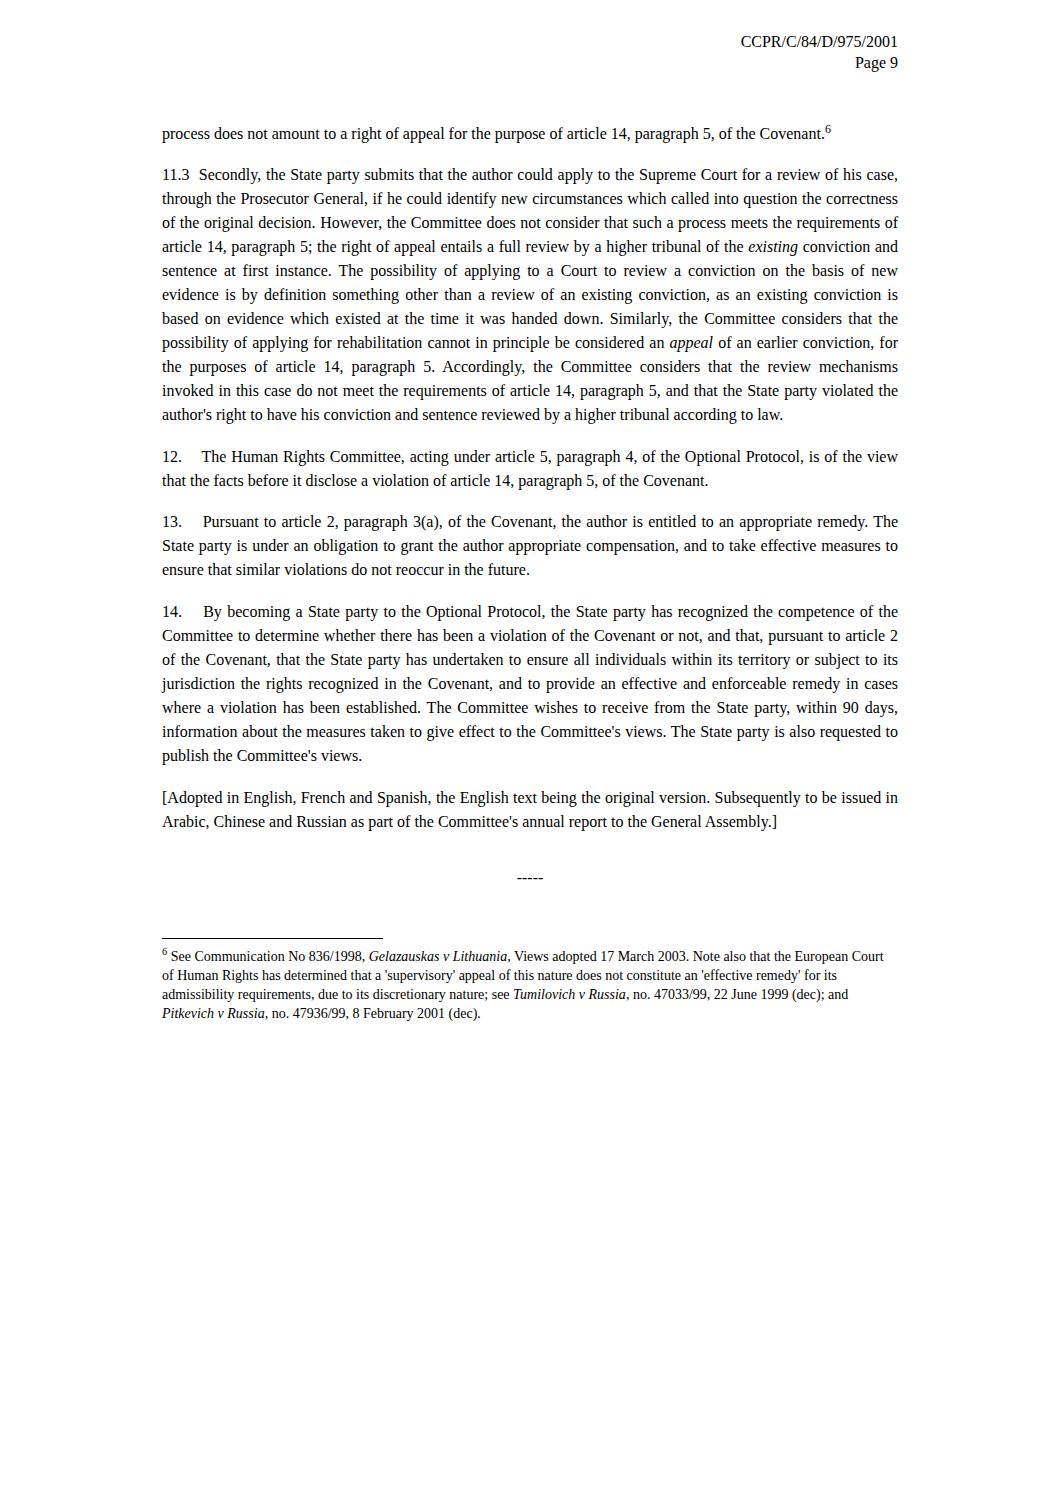CCPR/C/84/D/975/2001
Page 9
process does not amount to a right of appeal for the purpose of article 14, paragraph 5, of the Covenant.6
11.3 Secondly, the State party submits that the author could apply to the Supreme Court for a review of his case, through the Prosecutor General, if he could identify new circumstances which called into question the correctness of the original decision. However, the Committee does not consider that such a process meets the requirements of article 14, paragraph 5; the right of appeal entails a full review by a higher tribunal of the existing conviction and sentence at first instance. The possibility of applying to a Court to review a conviction on the basis of new evidence is by definition something other than a review of an existing conviction, as an existing conviction is based on evidence which existed at the time it was handed down. Similarly, the Committee considers that the possibility of applying for rehabilitation cannot in principle be considered an appeal of an earlier conviction, for the purposes of article 14, paragraph 5. Accordingly, the Committee considers that the review mechanisms invoked in this case do not meet the requirements of article 14, paragraph 5, and that the State party violated the author's right to have his conviction and sentence reviewed by a higher tribunal according to law.
12. The Human Rights Committee, acting under article 5, paragraph 4, of the Optional Protocol, is of the view that the facts before it disclose a violation of article 14, paragraph 5, of the Covenant.
13. Pursuant to article 2, paragraph 3(a), of the Covenant, the author is entitled to an appropriate remedy. The State party is under an obligation to grant the author appropriate compensation, and to take effective measures to ensure that similar violations do not reoccur in the future.
14. By becoming a State party to the Optional Protocol, the State party has recognized the competence of the Committee to determine whether there has been a violation of the Covenant or not, and that, pursuant to article 2 of the Covenant, that the State party has undertaken to ensure all individuals within its territory or subject to its jurisdiction the rights recognized in the Covenant, and to provide an effective and enforceable remedy in cases where a violation has been established. The Committee wishes to receive from the State party, within 90 days, information about the measures taken to give effect to the Committee's views. The State party is also requested to publish the Committee's views.
[Adopted in English, French and Spanish, the English text being the original version. Subsequently to be issued in Arabic, Chinese and Russian as part of the Committee's annual report to the General Assembly.]
-----
6 See Communication No 836/1998, Gelazauskas v Lithuania, Views adopted 17 March 2003. Note also that the European Court of Human Rights has determined that a 'supervisory' appeal of this nature does not constitute an 'effective remedy' for its admissibility requirements, due to its discretionary nature; see Tumilovich v Russia, no. 47033/99, 22 June 1999 (dec); and Pitkevich v Russia, no. 47936/99, 8 February 2001 (dec).